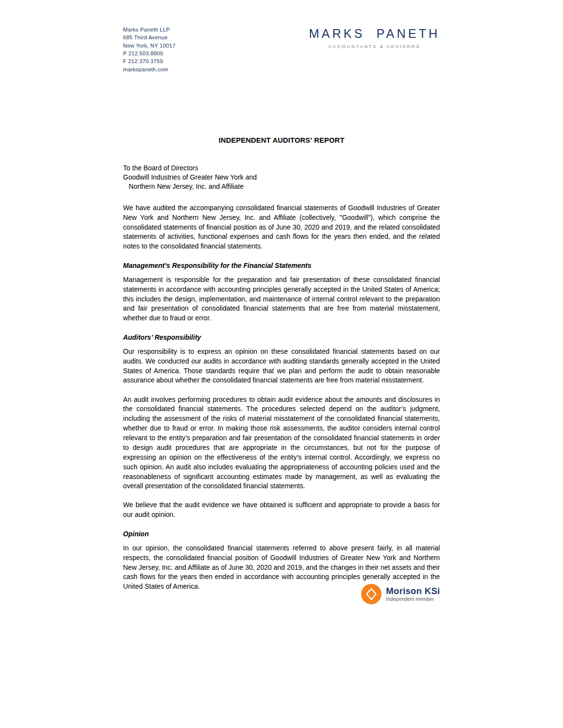Marks Paneth LLP
685 Third Avenue
New York, NY 10017
P 212.503.8800
F 212.370.3759
markspaneth.com
MARKS PANETH
ACCOUNTANTS & ADVISORS
INDEPENDENT AUDITORS' REPORT
To the Board of Directors
Goodwill Industries of Greater New York and
Northern New Jersey, Inc. and Affiliate
We have audited the accompanying consolidated financial statements of Goodwill Industries of Greater New York and Northern New Jersey, Inc. and Affiliate (collectively, "Goodwill"), which comprise the consolidated statements of financial position as of June 30, 2020 and 2019, and the related consolidated statements of activities, functional expenses and cash flows for the years then ended, and the related notes to the consolidated financial statements.
Management’s Responsibility for the Financial Statements
Management is responsible for the preparation and fair presentation of these consolidated financial statements in accordance with accounting principles generally accepted in the United States of America; this includes the design, implementation, and maintenance of internal control relevant to the preparation and fair presentation of consolidated financial statements that are free from material misstatement, whether due to fraud or error.
Auditors’ Responsibility
Our responsibility is to express an opinion on these consolidated financial statements based on our audits. We conducted our audits in accordance with auditing standards generally accepted in the United States of America. Those standards require that we plan and perform the audit to obtain reasonable assurance about whether the consolidated financial statements are free from material misstatement.
An audit involves performing procedures to obtain audit evidence about the amounts and disclosures in the consolidated financial statements. The procedures selected depend on the auditor’s judgment, including the assessment of the risks of material misstatement of the consolidated financial statements, whether due to fraud or error. In making those risk assessments, the auditor considers internal control relevant to the entity’s preparation and fair presentation of the consolidated financial statements in order to design audit procedures that are appropriate in the circumstances, but not for the purpose of expressing an opinion on the effectiveness of the entity’s internal control. Accordingly, we express no such opinion. An audit also includes evaluating the appropriateness of accounting policies used and the reasonableness of significant accounting estimates made by management, as well as evaluating the overall presentation of the consolidated financial statements.
We believe that the audit evidence we have obtained is sufficient and appropriate to provide a basis for our audit opinion.
Opinion
In our opinion, the consolidated financial statements referred to above present fairly, in all material respects, the consolidated financial position of Goodwill Industries of Greater New York and Northern New Jersey, Inc. and Affiliate as of June 30, 2020 and 2019, and the changes in their net assets and their cash flows for the years then ended in accordance with accounting principles generally accepted in the United States of America.
Morison KSi
Independent member